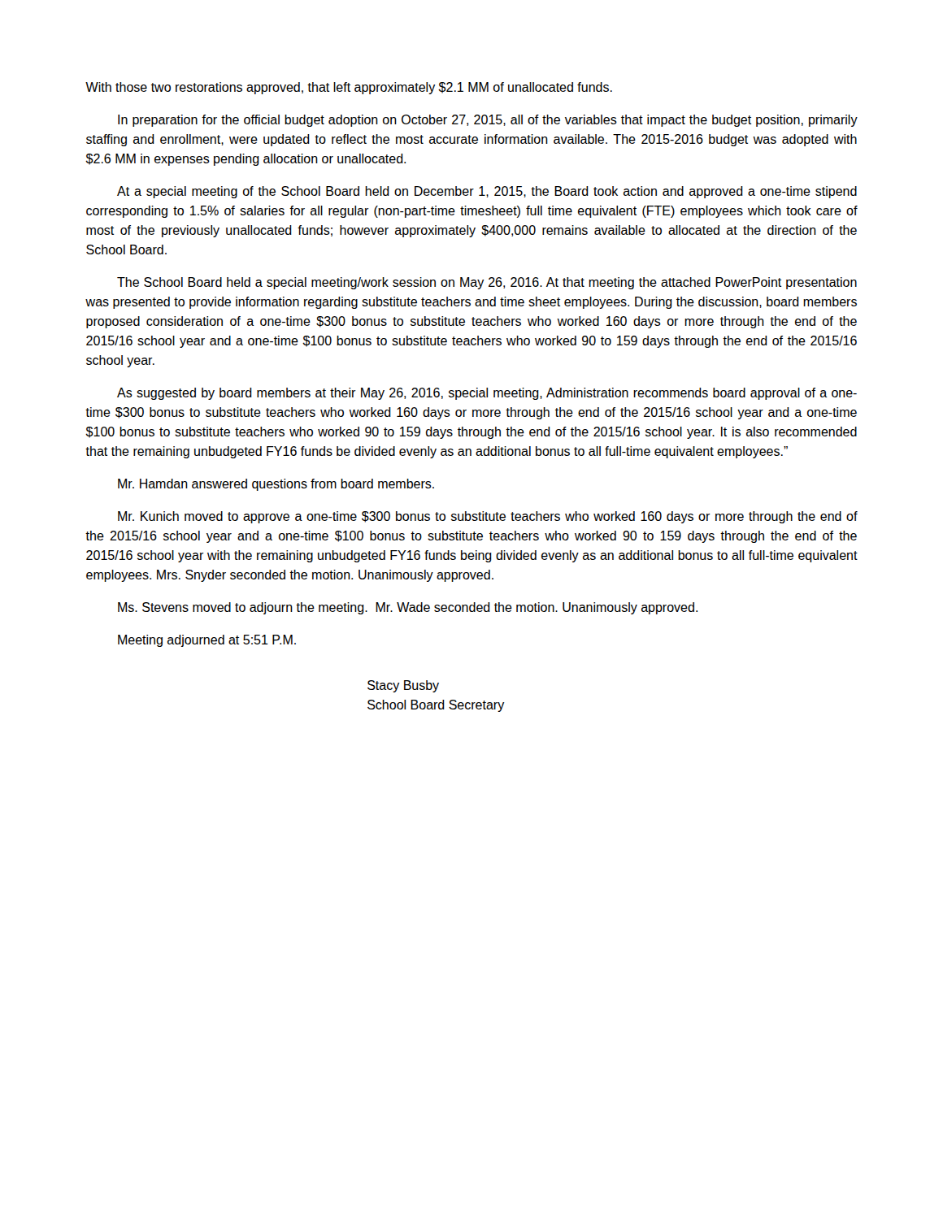With those two restorations approved, that left approximately $2.1 MM of unallocated funds.
In preparation for the official budget adoption on October 27, 2015, all of the variables that impact the budget position, primarily staffing and enrollment, were updated to reflect the most accurate information available. The 2015-2016 budget was adopted with $2.6 MM in expenses pending allocation or unallocated.
At a special meeting of the School Board held on December 1, 2015, the Board took action and approved a one-time stipend corresponding to 1.5% of salaries for all regular (non-part-time timesheet) full time equivalent (FTE) employees which took care of most of the previously unallocated funds; however approximately $400,000 remains available to allocated at the direction of the School Board.
The School Board held a special meeting/work session on May 26, 2016. At that meeting the attached PowerPoint presentation was presented to provide information regarding substitute teachers and time sheet employees. During the discussion, board members proposed consideration of a one-time $300 bonus to substitute teachers who worked 160 days or more through the end of the 2015/16 school year and a one-time $100 bonus to substitute teachers who worked 90 to 159 days through the end of the 2015/16 school year.
As suggested by board members at their May 26, 2016, special meeting, Administration recommends board approval of a one-time $300 bonus to substitute teachers who worked 160 days or more through the end of the 2015/16 school year and a one-time $100 bonus to substitute teachers who worked 90 to 159 days through the end of the 2015/16 school year. It is also recommended that the remaining unbudgeted FY16 funds be divided evenly as an additional bonus to all full-time equivalent employees.”
Mr. Hamdan answered questions from board members.
Mr. Kunich moved to approve a one-time $300 bonus to substitute teachers who worked 160 days or more through the end of the 2015/16 school year and a one-time $100 bonus to substitute teachers who worked 90 to 159 days through the end of the 2015/16 school year with the remaining unbudgeted FY16 funds being divided evenly as an additional bonus to all full-time equivalent employees. Mrs. Snyder seconded the motion. Unanimously approved.
Ms. Stevens moved to adjourn the meeting. Mr. Wade seconded the motion. Unanimously approved.
Meeting adjourned at 5:51 P.M.
Stacy Busby
School Board Secretary